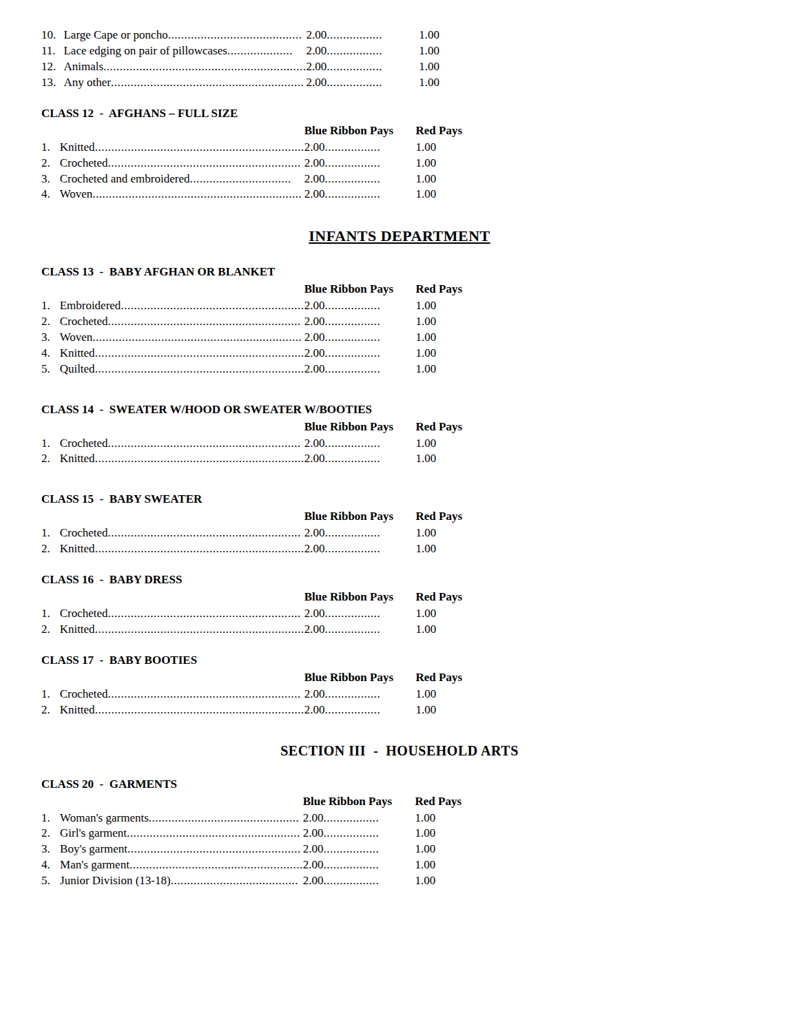| 10. | Large Cape or poncho ......................................... | 2.00 ................. | 1.00 |
| 11. | Lace edging on pair of pillowcases .................... | 2.00 ................. | 1.00 |
| 12. | Animals .............................................................. | 2.00 ................. | 1.00 |
| 13. | Any other ........................................................... | 2.00 ................. | 1.00 |
CLASS 12 - AFGHANS – FULL SIZE
| | | Blue Ribbon Pays | Red Pays |
| --- | --- | --- | --- |
| 1. | Knitted ................................................................ | 2.00 ................. | 1.00 |
| 2. | Crocheted ........................................................... | 2.00 ................. | 1.00 |
| 3. | Crocheted and embroidered ............................... | 2.00 ................. | 1.00 |
| 4. | Woven ................................................................ | 2.00 ................. | 1.00 |
INFANTS DEPARTMENT
CLASS 13 - BABY AFGHAN OR BLANKET
| | | Blue Ribbon Pays | Red Pays |
| --- | --- | --- | --- |
| 1. | Embroidered ........................................................ | 2.00 ................. | 1.00 |
| 2. | Crocheted ........................................................... | 2.00 ................. | 1.00 |
| 3. | Woven ................................................................ | 2.00 ................. | 1.00 |
| 4. | Knitted ................................................................ | 2.00 ................. | 1.00 |
| 5. | Quilted ................................................................ | 2.00 ................. | 1.00 |
CLASS 14 - SWEATER W/HOOD OR SWEATER W/BOOTIES
| | | Blue Ribbon Pays | Red Pays |
| --- | --- | --- | --- |
| 1. | Crocheted ........................................................... | 2.00 ................. | 1.00 |
| 2. | Knitted ................................................................ | 2.00 ................. | 1.00 |
CLASS 15 - BABY SWEATER
| | | Blue Ribbon Pays | Red Pays |
| --- | --- | --- | --- |
| 1. | Crocheted ........................................................... | 2.00 ................. | 1.00 |
| 2. | Knitted ................................................................ | 2.00 ................. | 1.00 |
CLASS 16 - BABY DRESS
| | | Blue Ribbon Pays | Red Pays |
| --- | --- | --- | --- |
| 1. | Crocheted ........................................................... | 2.00 ................. | 1.00 |
| 2. | Knitted ................................................................ | 2.00 ................. | 1.00 |
CLASS 17 - BABY BOOTIES
| | | Blue Ribbon Pays | Red Pays |
| --- | --- | --- | --- |
| 1. | Crocheted ........................................................... | 2.00 ................. | 1.00 |
| 2. | Knitted ................................................................ | 2.00 ................. | 1.00 |
SECTION III - HOUSEHOLD ARTS
CLASS 20 - GARMENTS
| | | Blue Ribbon Pays | Red Pays |
| --- | --- | --- | --- |
| 1. | Woman's garments .............................................. | 2.00 ................. | 1.00 |
| 2. | Girl's garment ..................................................... | 2.00 ................. | 1.00 |
| 3. | Boy's garment ..................................................... | 2.00 ................. | 1.00 |
| 4. | Man's garment ..................................................... | 2.00 ................. | 1.00 |
| 5. | Junior Division (13-18) ....................................... | 2.00 ................. | 1.00 |